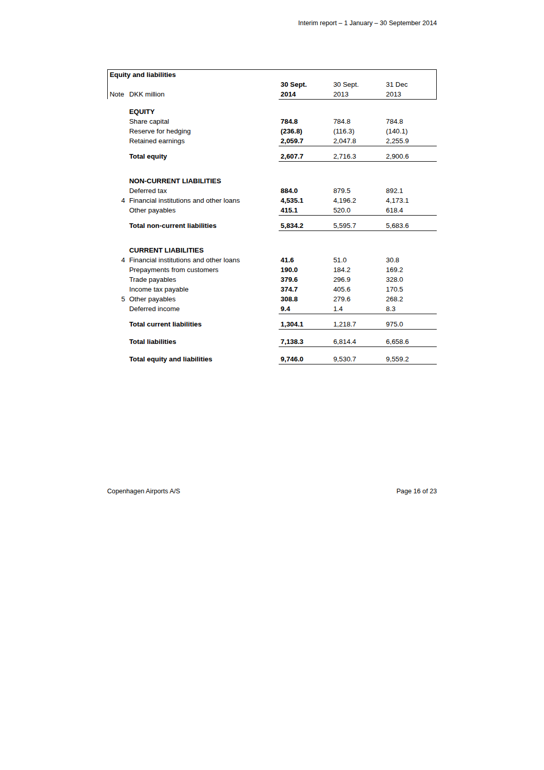Interim report – 1 January – 30 September 2014
| Equity and liabilities | | | |
| | | 30 Sept. | 30 Sept. | 31 Dec |
| Note | DKK million | 2014 | 2013 | 2013 |
| | EQUITY | | | |
| | Share capital | 784.8 | 784.8 | 784.8 |
| | Reserve for hedging | (236.8) | (116.3) | (140.1) |
| | Retained earnings | 2,059.7 | 2,047.8 | 2,255.9 |
| | Total equity | 2,607.7 | 2,716.3 | 2,900.6 |
| | NON-CURRENT LIABILITIES | | | |
| | Deferred tax | 884.0 | 879.5 | 892.1 |
| 4 | Financial institutions and other loans | 4,535.1 | 4,196.2 | 4,173.1 |
| | Other payables | 415.1 | 520.0 | 618.4 |
| | Total non-current liabilities | 5,834.2 | 5,595.7 | 5,683.6 |
| | CURRENT LIABILITIES | | | |
| 4 | Financial institutions and other loans | 41.6 | 51.0 | 30.8 |
| | Prepayments from customers | 190.0 | 184.2 | 169.2 |
| | Trade payables | 379.6 | 296.9 | 328.0 |
| | Income tax payable | 374.7 | 405.6 | 170.5 |
| 5 | Other payables | 308.8 | 279.6 | 268.2 |
| | Deferred income | 9.4 | 1.4 | 8.3 |
| | Total current liabilities | 1,304.1 | 1,218.7 | 975.0 |
| | Total liabilities | 7,138.3 | 6,814.4 | 6,658.6 |
| | Total equity and liabilities | 9,746.0 | 9,530.7 | 9,559.2 |
Copenhagen Airports A/S Page 16 of 23